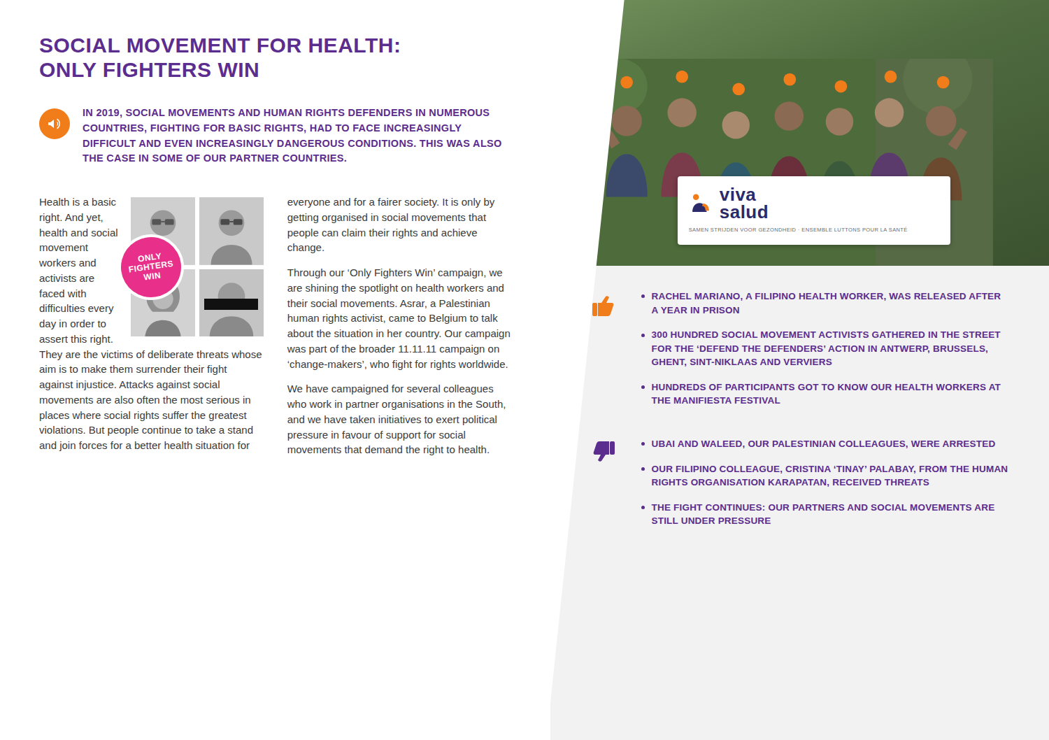Social Movement for Health:
Only Fighters Win
In 2019, social movements and human rights defenders in numerous countries, fighting for basic rights, had to face increasingly difficult and even increasingly dangerous conditions. This was also the case in some of our partner countries.
Only
Fighters
Win
Health is a basic right. And yet, health and social movement workers and activists are faced with difficulties every day in order to assert this right. They are the victims of deliberate threats whose aim is to make them surrender their fight against injustice. Attacks against social movements are also often the most serious in places where social rights suffer the greatest violations. But people continue to take a stand and join forces for a better health situation for everyone and for a fairer society. It is only by getting organised in social movements that people can claim their rights and achieve change.
Through our ‘Only Fighters Win’ campaign, we are shining the spotlight on health workers and their social movements. Asrar, a Palestinian human rights activist, came to Belgium to talk about the situation in her country. Our campaign was part of the broader 11.11.11 campaign on ‘change-makers’, who fight for rights worldwide.
We have campaigned for several colleagues who work in partner organisations in the South, and we have taken initiatives to exert political pressure in favour of support for social movements that demand the right to health.
viva salud
Samen strijden voor gezondheid · Ensemble luttons pour la santé
Rachel Mariano, a Filipino health worker, was released after a year in prison
300 hundred social movement activists gathered in the street for the ‘Defend the Defenders’ action in Antwerp, Brussels, Ghent, Sint-Niklaas and Verviers
Hundreds of participants got to know our health workers at the Manifiesta festival
Ubai and Waleed, our Palestinian colleagues, were arrested
Our Filipino colleague, Cristina ‘Tinay’ Palabay, from the human rights organisation Karapatan, received threats
The fight continues: our partners and social movements are still under pressure